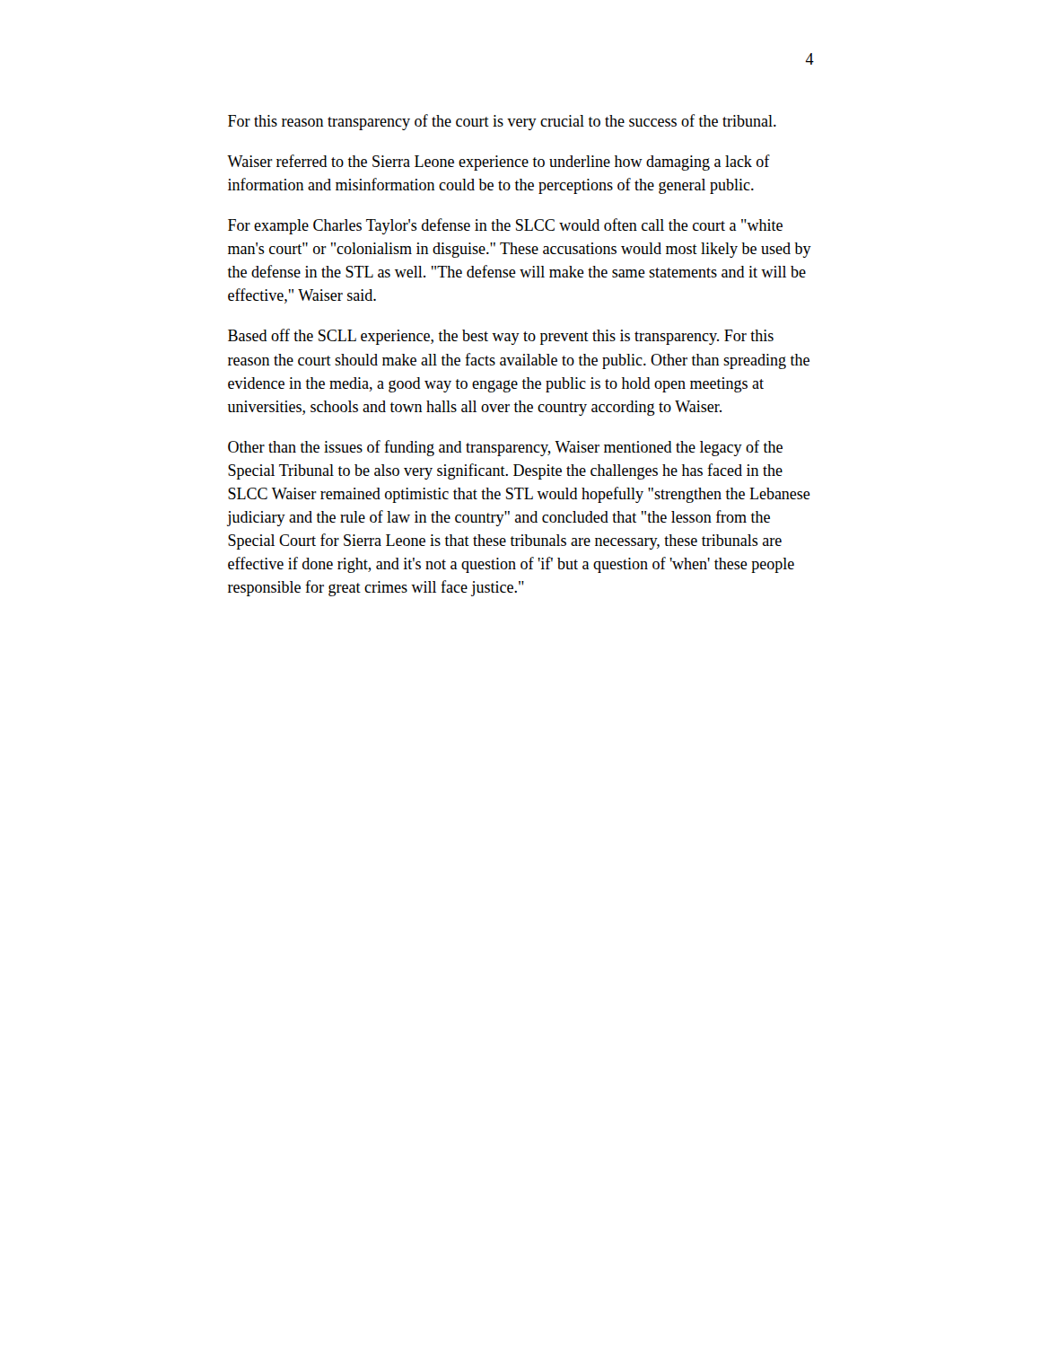4
For this reason transparency of the court is very crucial to the success of the tribunal.
Waiser referred to the Sierra Leone experience to underline how damaging a lack of information and misinformation could be to the perceptions of the general public.
For example Charles Taylor's defense in the SLCC would often call the court a "white man's court" or "colonialism in disguise." These accusations would most likely be used by the defense in the STL as well. "The defense will make the same statements and it will be effective," Waiser said.
Based off the SCLL experience, the best way to prevent this is transparency. For this reason the court should make all the facts available to the public. Other than spreading the evidence in the media, a good way to engage the public is to hold open meetings at universities, schools and town halls all over the country according to Waiser.
Other than the issues of funding and transparency, Waiser mentioned the legacy of the Special Tribunal to be also very significant. Despite the challenges he has faced in the SLCC Waiser remained optimistic that the STL would hopefully "strengthen the Lebanese judiciary and the rule of law in the country" and concluded that "the lesson from the Special Court for Sierra Leone is that these tribunals are necessary, these tribunals are effective if done right, and it's not a question of 'if' but a question of 'when' these people responsible for great crimes will face justice."